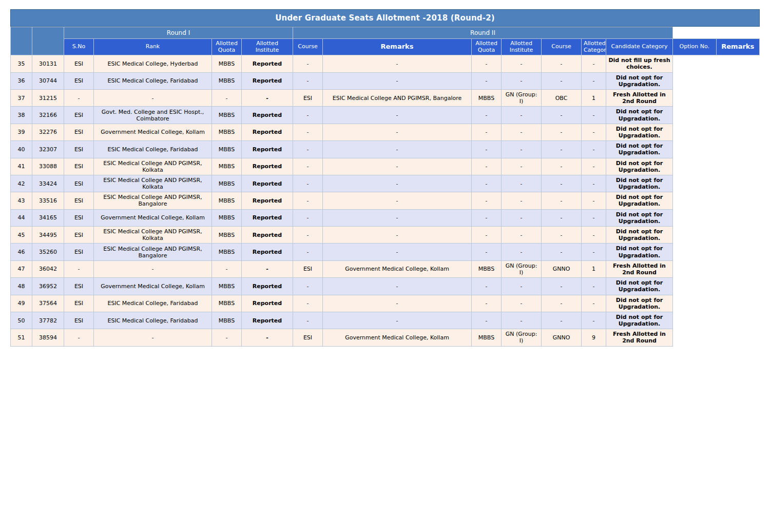Under Graduate Seats Allotment -2018 (Round-2)
| | | Round I | Round II |
| --- | --- | --- | --- |
| S.No | Rank | Allotted Quota | Allotted Institute | Course | Remarks | Allotted Quota | Allotted Institute | Course | Allotted Category | Candidate Category | Option No. | Remarks |
| 35 | 30131 | ESI | ESIC Medical College, Hyderbad | MBBS | Reported | - | - | - | - | - | - | Did not fill up fresh choices. |
| 36 | 30744 | ESI | ESIC Medical College, Faridabad | MBBS | Reported | - | - | - | - | - | - | Did not opt for Upgradation. |
| 37 | 31215 | - | - | - | - | ESI | ESIC Medical College AND PGIMSR, Bangalore | MBBS | GN (Group: I) | OBC | 1 | Fresh Allotted in 2nd Round |
| 38 | 32166 | ESI | Govt. Med. College and ESIC Hospt., Coimbatore | MBBS | Reported | - | - | - | - | - | - | Did not opt for Upgradation. |
| 39 | 32276 | ESI | Government Medical College, Kollam | MBBS | Reported | - | - | - | - | - | - | Did not opt for Upgradation. |
| 40 | 32307 | ESI | ESIC Medical College, Faridabad | MBBS | Reported | - | - | - | - | - | - | Did not opt for Upgradation. |
| 41 | 33088 | ESI | ESIC Medical College AND PGIMSR, Kolkata | MBBS | Reported | - | - | - | - | - | - | Did not opt for Upgradation. |
| 42 | 33424 | ESI | ESIC Medical College AND PGIMSR, Kolkata | MBBS | Reported | - | - | - | - | - | - | Did not opt for Upgradation. |
| 43 | 33516 | ESI | ESIC Medical College AND PGIMSR, Bangalore | MBBS | Reported | - | - | - | - | - | - | Did not opt for Upgradation. |
| 44 | 34165 | ESI | Government Medical College, Kollam | MBBS | Reported | - | - | - | - | - | - | Did not opt for Upgradation. |
| 45 | 34495 | ESI | ESIC Medical College AND PGIMSR, Kolkata | MBBS | Reported | - | - | - | - | - | - | Did not opt for Upgradation. |
| 46 | 35260 | ESI | ESIC Medical College AND PGIMSR, Bangalore | MBBS | Reported | - | - | - | - | - | - | Did not opt for Upgradation. |
| 47 | 36042 | - | - | - | - | ESI | Government Medical College, Kollam | MBBS | GN (Group: I) | GNNO | 1 | Fresh Allotted in 2nd Round |
| 48 | 36952 | ESI | Government Medical College, Kollam | MBBS | Reported | - | - | - | - | - | - | Did not opt for Upgradation. |
| 49 | 37564 | ESI | ESIC Medical College, Faridabad | MBBS | Reported | - | - | - | - | - | - | Did not opt for Upgradation. |
| 50 | 37782 | ESI | ESIC Medical College, Faridabad | MBBS | Reported | - | - | - | - | - | - | Did not opt for Upgradation. |
| 51 | 38594 | - | - | - | - | ESI | Government Medical College, Kollam | MBBS | GN (Group: I) | GNNO | 9 | Fresh Allotted in 2nd Round |